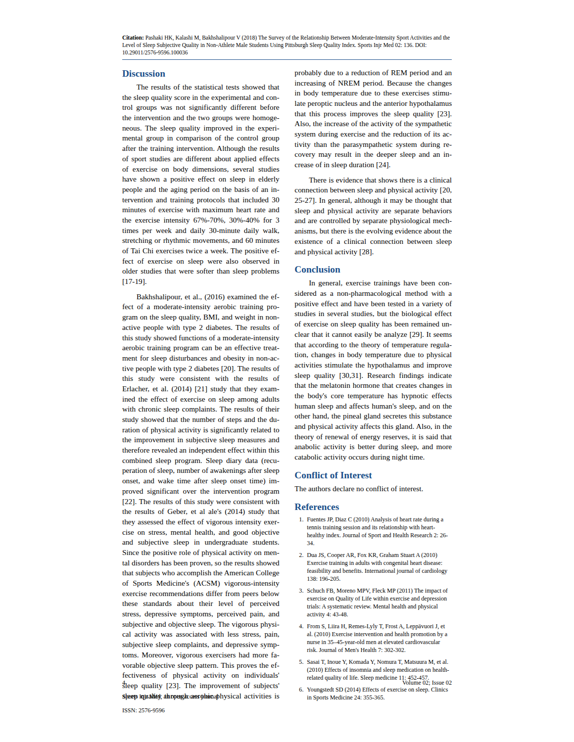Citation: Pashaki HK, Kalashi M, Bakhshalipour V (2018) The Survey of the Relationship Between Moderate-Intensity Sport Activities and the Level of Sleep Subjective Quality in Non-Athlete Male Students Using Pittsburgh Sleep Quality Index. Sports Injr Med 02: 136. DOI: 10.29011/2576-9596.100036
Discussion
The results of the statistical tests showed that the sleep quality score in the experimental and control groups was not significantly different before the intervention and the two groups were homogeneous. The sleep quality improved in the experimental group in comparison of the control group after the training intervention. Although the results of sport studies are different about applied effects of exercise on body dimensions, several studies have shown a positive effect on sleep in elderly people and the aging period on the basis of an intervention and training protocols that included 30 minutes of exercise with maximum heart rate and the exercise intensity 67%-70%, 30%-40% for 3 times per week and daily 30-minute daily walk, stretching or rhythmic movements, and 60 minutes of Tai Chi exercises twice a week. The positive effect of exercise on sleep were also observed in older studies that were softer than sleep problems [17-19].
Bakhshalipour, et al., (2016) examined the effect of a moderate-intensity aerobic training program on the sleep quality, BMI, and weight in non-active people with type 2 diabetes. The results of this study showed functions of a moderate-intensity aerobic training program can be an effective treatment for sleep disturbances and obesity in non-active people with type 2 diabetes [20]. The results of this study were consistent with the results of Erlacher, et al. (2014) [21] study that they examined the effect of exercise on sleep among adults with chronic sleep complaints. The results of their study showed that the number of steps and the duration of physical activity is significantly related to the improvement in subjective sleep measures and therefore revealed an independent effect within this combined sleep program. Sleep diary data (recuperation of sleep, number of awakenings after sleep onset, and wake time after sleep onset time) improved significant over the intervention program [22]. The results of this study were consistent with the results of Geber, et al ale's (2014) study that they assessed the effect of vigorous intensity exercise on stress, mental health, and good objective and subjective sleep in undergraduate students. Since the positive role of physical activity on mental disorders has been proven, so the results showed that subjects who accomplish the American College of Sports Medicine's (ACSM) vigorous-intensity exercise recommendations differ from peers below these standards about their level of perceived stress, depressive symptoms, perceived pain, and subjective and objective sleep. The vigorous physical activity was associated with less stress, pain, subjective sleep complaints, and depressive symptoms. Moreover, vigorous exercisers had more favorable objective sleep pattern. This proves the effectiveness of physical activity on individuals' sleep quality [23]. The improvement of subjects' sleep quality through aerobic physical activities is probably due to a reduction of REM period and an increasing of NREM period. Because the changes in body temperature due to these exercises stimulate peroptic nucleus and the anterior hypothalamus that this process improves the sleep quality [23]. Also, the increase of the activity of the sympathetic system during exercise and the reduction of its activity than the parasympathetic system during recovery may result in the deeper sleep and an increase of in sleep duration [24].
There is evidence that shows there is a clinical connection between sleep and physical activity [20, 25-27]. In general, although it may be thought that sleep and physical activity are separate behaviors and are controlled by separate physiological mechanisms, but there is the evolving evidence about the existence of a clinical connection between sleep and physical activity [28].
Conclusion
In general, exercise trainings have been considered as a non-pharmacological method with a positive effect and have been tested in a variety of studies in several studies, but the biological effect of exercise on sleep quality has been remained unclear that it cannot easily be analyze [29]. It seems that according to the theory of temperature regulation, changes in body temperature due to physical activities stimulate the hypothalamus and improve sleep quality [30,31]. Research findings indicate that the melatonin hormone that creates changes in the body's core temperature has hypnotic effects human sleep and affects human's sleep, and on the other hand, the pineal gland secretes this substance and physical activity affects this gland. Also, in the theory of renewal of energy reserves, it is said that anabolic activity is better during sleep, and more catabolic activity occurs during night time.
Conflict of Interest
The authors declare no conflict of interest.
References
Fuentes JP, Diaz C (2010) Analysis of heart rate during a tennis training session and its relationship with heart-healthy index. Journal of Sport and Health Research 2: 26-34.
Dua JS, Cooper AR, Fox KR, Graham Stuart A (2010) Exercise training in adults with congenital heart disease: feasibility and benefits. International journal of cardiology 138: 196-205.
Schuch FB, Moreno MPV, Fleck MP (2011) The impact of exercise on Quality of Life within exercise and depression trials: A systematic review. Mental health and physical activity 4: 43-48.
From S, Liira H, Remes-Lyly T, Frost A, Leppävuori J, et al. (2010) Exercise intervention and health promotion by a nurse in 35–45-year-old men at elevated cardiovascular risk. Journal of Men's Health 7: 302-302.
Sasai T, Inoue Y, Komada Y, Nomura T, Matsuura M, et al. (2010) Effects of insomnia and sleep medication on health-related quality of life. Sleep medicine 11: 452-457.
Youngstedt SD (2014) Effects of exercise on sleep. Clinics in Sports Medicine 24: 355-365.
4
Volume 02; Issue 02
Sports Injr Med, an open access journal
ISSN: 2576-9596